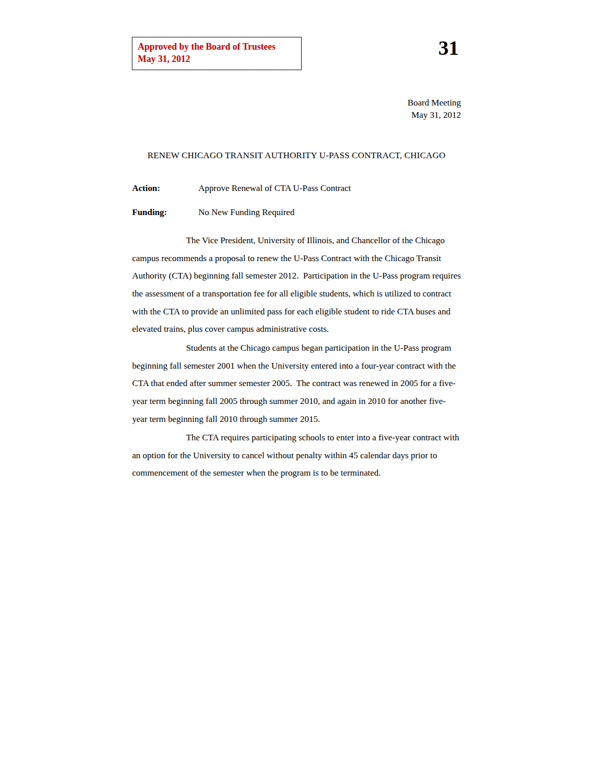Approved by the Board of Trustees
May 31, 2012
31
Board Meeting
May 31, 2012
RENEW CHICAGO TRANSIT AUTHORITY U-PASS CONTRACT, CHICAGO
Action:
Approve Renewal of CTA U-Pass Contract
Funding:
No New Funding Required
The Vice President, University of Illinois, and Chancellor of the Chicago campus recommends a proposal to renew the U-Pass Contract with the Chicago Transit Authority (CTA) beginning fall semester 2012. Participation in the U-Pass program requires the assessment of a transportation fee for all eligible students, which is utilized to contract with the CTA to provide an unlimited pass for each eligible student to ride CTA buses and elevated trains, plus cover campus administrative costs.
Students at the Chicago campus began participation in the U-Pass program beginning fall semester 2001 when the University entered into a four-year contract with the CTA that ended after summer semester 2005. The contract was renewed in 2005 for a five-year term beginning fall 2005 through summer 2010, and again in 2010 for another five-year term beginning fall 2010 through summer 2015.
The CTA requires participating schools to enter into a five-year contract with an option for the University to cancel without penalty within 45 calendar days prior to commencement of the semester when the program is to be terminated.